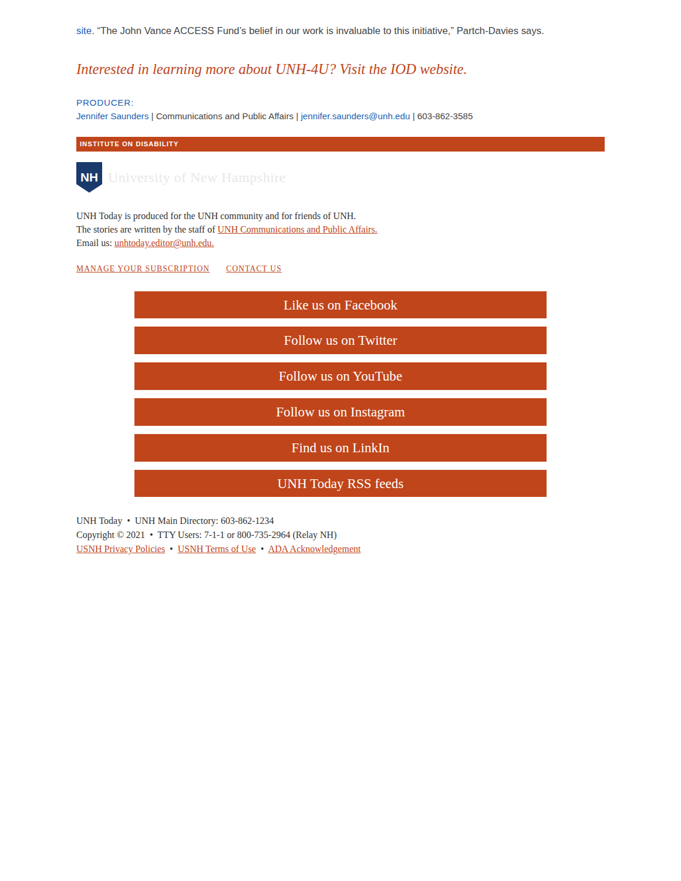site. “The John Vance ACCESS Fund’s belief in our work is invaluable to this initiative,” Partch-Davies says.
Interested in learning more about UNH-4U? Visit the IOD website.
PRODUCER:
Jennifer Saunders | Communications and Public Affairs | jennifer.saunders@unh.edu | 603-862-3585
INSTITUTE ON DISABILITY
NH
University of New Hampshire
UNH Today is produced for the UNH community and for friends of UNH.
The stories are written by the staff of UNH Communications and Public Affairs.
Email us: unhtoday.editor@unh.edu.
MANAGE YOUR SUBSCRIPTION CONTACT US
Like us on Facebook Follow us on Twitter Follow us on YouTube Follow us on Instagram Find us on LinkIn UNH Today RSS feeds
UNH Today • UNH Main Directory: 603-862-1234
Copyright © 2021 • TTY Users: 7-1-1 or 800-735-2964 (Relay NH)
USNH Privacy Policies • USNH Terms of Use • ADA Acknowledgement